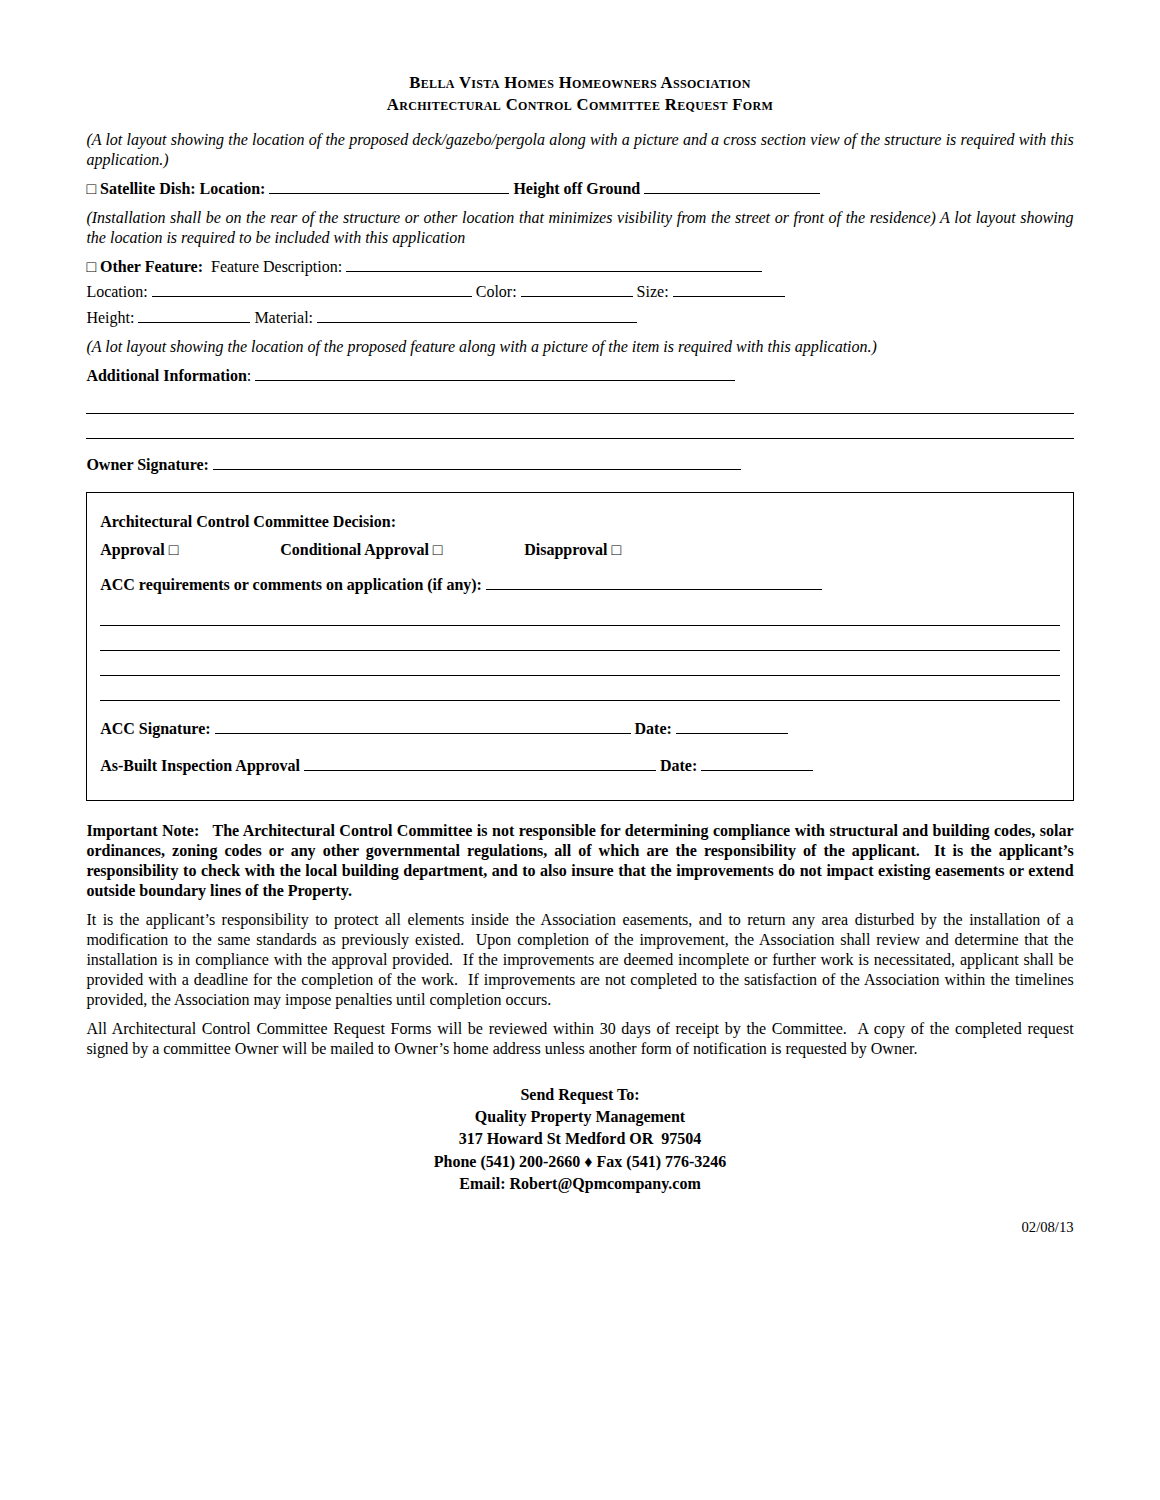Bella Vista Homes Homeowners Association
Architectural Control Committee Request Form
(A lot layout showing the location of the proposed deck/gazebo/pergola along with a picture and a cross section view of the structure is required with this application.)
□ Satellite Dish: Location: Height off Ground
(Installation shall be on the rear of the structure or other location that minimizes visibility from the street or front of the residence) A lot layout showing the location is required to be included with this application
□ Other Feature: Feature Description:
Location: Color: Size:
Height: Material:
(A lot layout showing the location of the proposed feature along with a picture of the item is required with this application.)
Additional Information:
Owner Signature:
Architectural Control Committee Decision:
Approval □ Conditional Approval □ Disapproval □
ACC requirements or comments on application (if any):
ACC Signature: Date:
As-Built Inspection Approval Date:
Important Note: The Architectural Control Committee is not responsible for determining compliance with structural and building codes, solar ordinances, zoning codes or any other governmental regulations, all of which are the responsibility of the applicant. It is the applicant’s responsibility to check with the local building department, and to also insure that the improvements do not impact existing easements or extend outside boundary lines of the Property.
It is the applicant’s responsibility to protect all elements inside the Association easements, and to return any area disturbed by the installation of a modification to the same standards as previously existed. Upon completion of the improvement, the Association shall review and determine that the installation is in compliance with the approval provided. If the improvements are deemed incomplete or further work is necessitated, applicant shall be provided with a deadline for the completion of the work. If improvements are not completed to the satisfaction of the Association within the timelines provided, the Association may impose penalties until completion occurs.
All Architectural Control Committee Request Forms will be reviewed within 30 days of receipt by the Committee. A copy of the completed request signed by a committee Owner will be mailed to Owner’s home address unless another form of notification is requested by Owner.
Send Request To:
Quality Property Management
317 Howard St Medford OR 97504
Phone (541) 200-2660 ♦ Fax (541) 776-3246
Email: Robert@Qpmcompany.com
02/08/13